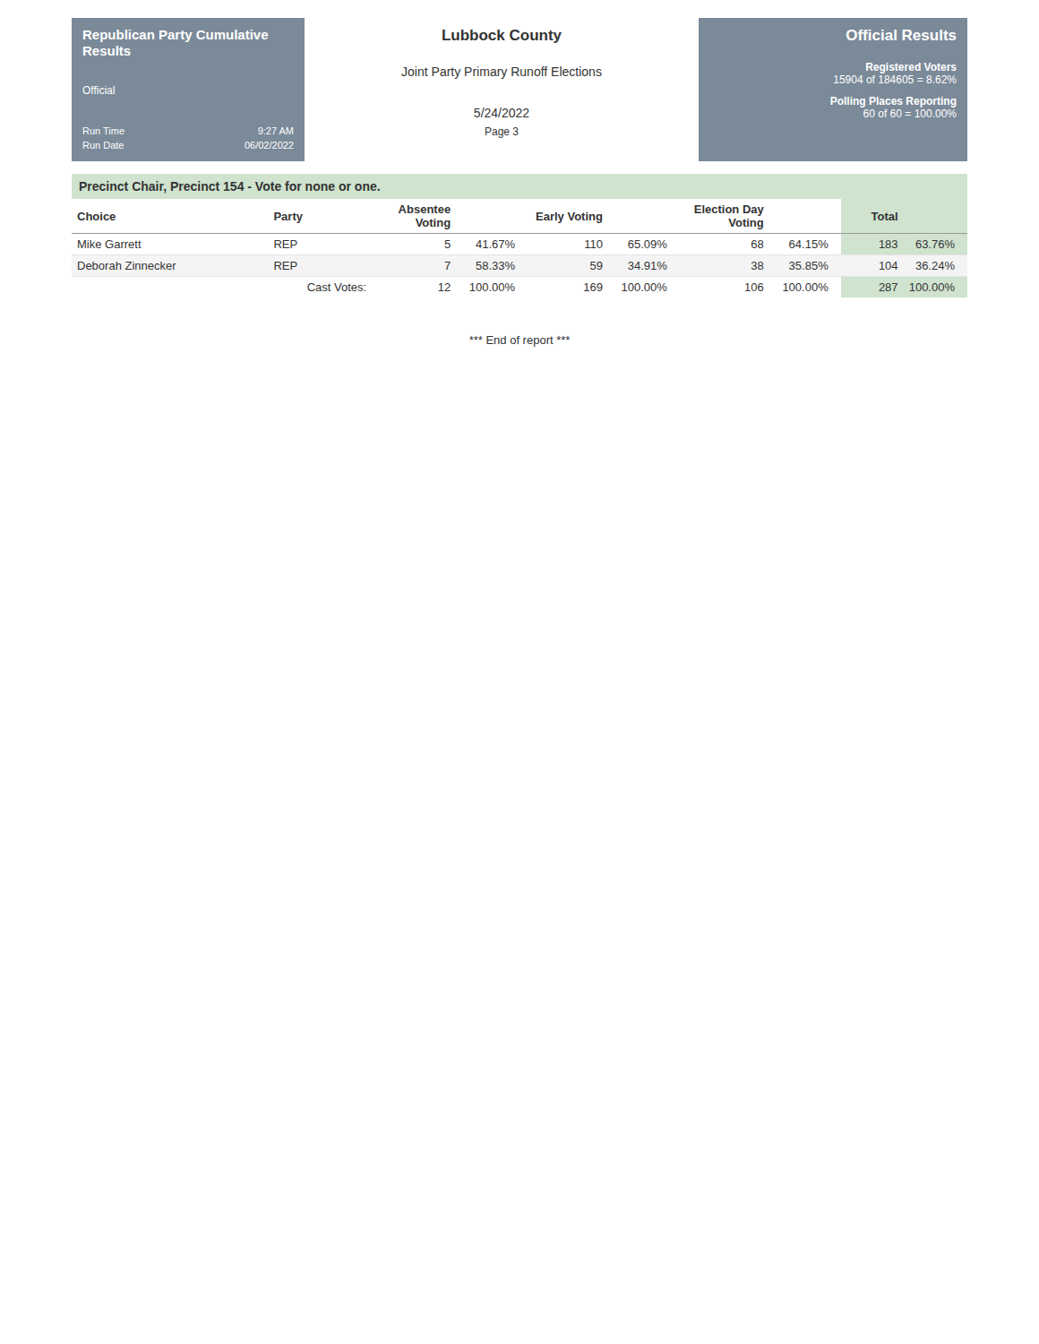Republican Party Cumulative Results
Official
Run Time 9:27 AM
Run Date 06/02/2022
Lubbock County
Joint Party Primary Runoff Elections
5/24/2022
Page 3
Official Results
Registered Voters
15904 of 184605 = 8.62%
Polling Places Reporting
60 of 60 = 100.00%
Precinct Chair, Precinct 154 - Vote for none or one.
| Choice | Party | Absentee Voting | | Early Voting | | Election Day Voting | | Total | |
| --- | --- | --- | --- | --- | --- | --- | --- | --- | --- |
| Mike Garrett | REP | 5 | 41.67% | 110 | 65.09% | 68 | 64.15% | 183 | 63.76% |
| Deborah Zinnecker | REP | 7 | 58.33% | 59 | 34.91% | 38 | 35.85% | 104 | 36.24% |
| | Cast Votes: | 12 | 100.00% | 169 | 100.00% | 106 | 100.00% | 287 | 100.00% |
*** End of report ***